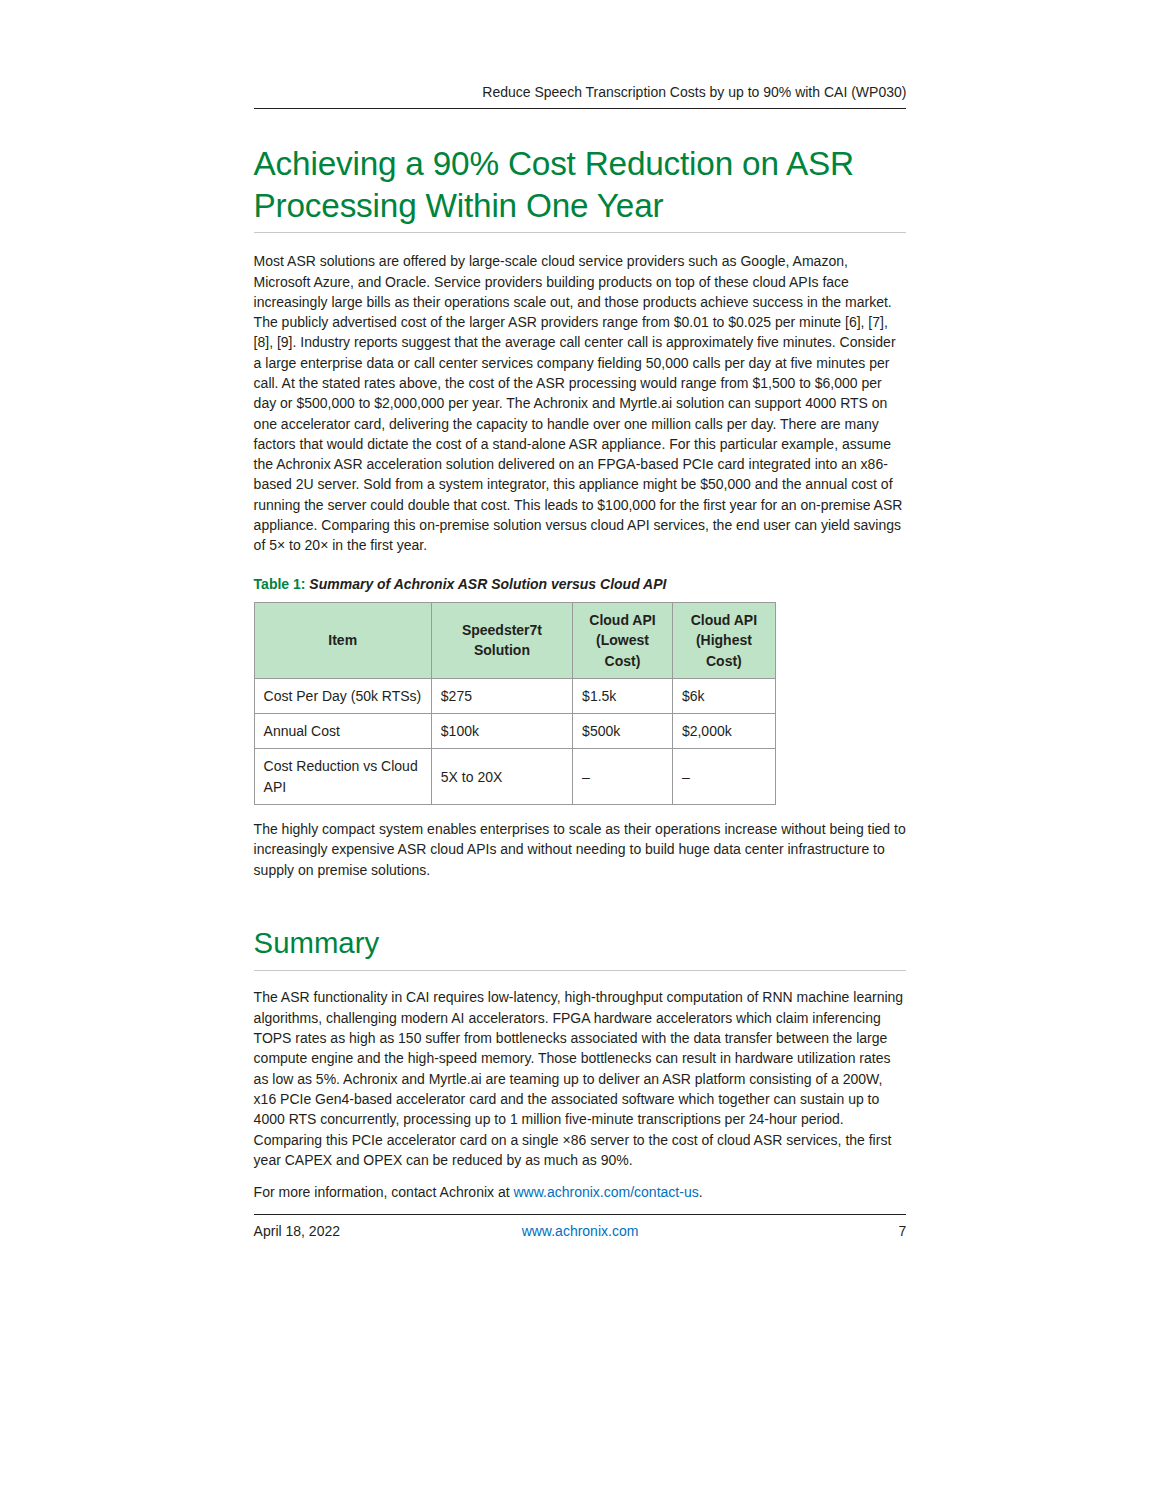Reduce Speech Transcription Costs by up to 90% with CAI (WP030)
Achieving a 90% Cost Reduction on ASR Processing Within One Year
Most ASR solutions are offered by large-scale cloud service providers such as Google, Amazon, Microsoft Azure, and Oracle. Service providers building products on top of these cloud APIs face increasingly large bills as their operations scale out, and those products achieve success in the market. The publicly advertised cost of the larger ASR providers range from $0.01 to $0.025 per minute [6], [7], [8], [9]. Industry reports suggest that the average call center call is approximately five minutes. Consider a large enterprise data or call center services company fielding 50,000 calls per day at five minutes per call. At the stated rates above, the cost of the ASR processing would range from $1,500 to $6,000 per day or $500,000 to $2,000,000 per year. The Achronix and Myrtle.ai solution can support 4000 RTS on one accelerator card, delivering the capacity to handle over one million calls per day. There are many factors that would dictate the cost of a stand-alone ASR appliance. For this particular example, assume the Achronix ASR acceleration solution delivered on an FPGA-based PCIe card integrated into an x86-based 2U server. Sold from a system integrator, this appliance might be $50,000 and the annual cost of running the server could double that cost. This leads to $100,000 for the first year for an on-premise ASR appliance. Comparing this on-premise solution versus cloud API services, the end user can yield savings of 5× to 20× in the first year.
Table 1: Summary of Achronix ASR Solution versus Cloud API
| Item | Speedster7t Solution | Cloud API (Lowest Cost) | Cloud API (Highest Cost) |
| --- | --- | --- | --- |
| Cost Per Day (50k RTSs) | $275 | $1.5k | $6k |
| Annual Cost | $100k | $500k | $2,000k |
| Cost Reduction vs Cloud API | 5X to 20X | – | – |
The highly compact system enables enterprises to scale as their operations increase without being tied to increasingly expensive ASR cloud APIs and without needing to build huge data center infrastructure to supply on premise solutions.
Summary
The ASR functionality in CAI requires low-latency, high-throughput computation of RNN machine learning algorithms, challenging modern AI accelerators. FPGA hardware accelerators which claim inferencing TOPS rates as high as 150 suffer from bottlenecks associated with the data transfer between the large compute engine and the high-speed memory. Those bottlenecks can result in hardware utilization rates as low as 5%. Achronix and Myrtle.ai are teaming up to deliver an ASR platform consisting of a 200W, x16 PCIe Gen4-based accelerator card and the associated software which together can sustain up to 4000 RTS concurrently, processing up to 1 million five-minute transcriptions per 24-hour period. Comparing this PCIe accelerator card on a single ×86 server to the cost of cloud ASR services, the first year CAPEX and OPEX can be reduced by as much as 90%.
For more information, contact Achronix at www.achronix.com/contact-us.
April 18, 2022
www.achronix.com
7